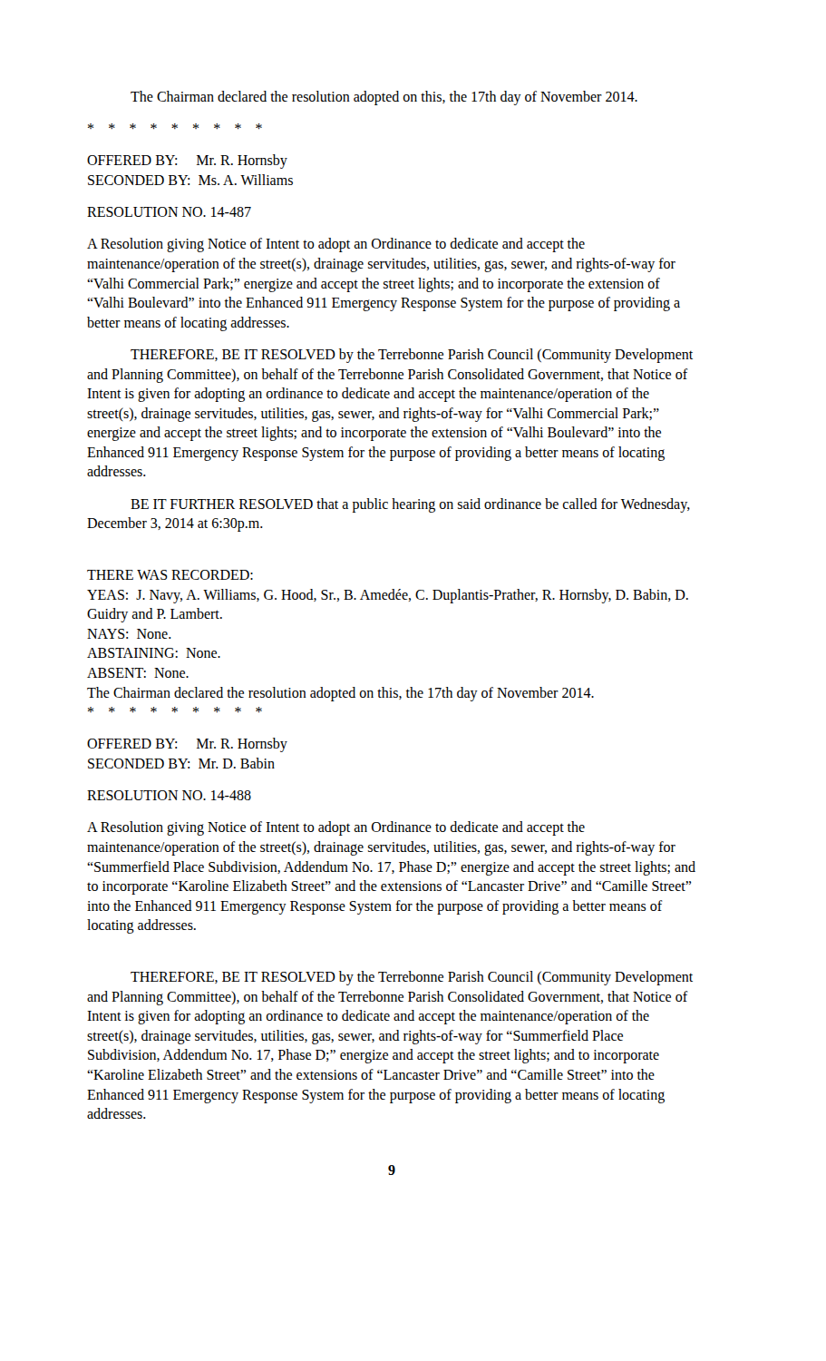The Chairman declared the resolution adopted on this, the 17th day of November 2014.
* * * * * * * * *
OFFERED BY: Mr. R. Hornsby
SECONDED BY: Ms. A. Williams
RESOLUTION NO. 14-487
A Resolution giving Notice of Intent to adopt an Ordinance to dedicate and accept the maintenance/operation of the street(s), drainage servitudes, utilities, gas, sewer, and rights-of-way for “Valhi Commercial Park;” energize and accept the street lights; and to incorporate the extension of “Valhi Boulevard” into the Enhanced 911 Emergency Response System for the purpose of providing a better means of locating addresses.
THEREFORE, BE IT RESOLVED by the Terrebonne Parish Council (Community Development and Planning Committee), on behalf of the Terrebonne Parish Consolidated Government, that Notice of Intent is given for adopting an ordinance to dedicate and accept the maintenance/operation of the street(s), drainage servitudes, utilities, gas, sewer, and rights-of-way for “Valhi Commercial Park;” energize and accept the street lights; and to incorporate the extension of “Valhi Boulevard” into the Enhanced 911 Emergency Response System for the purpose of providing a better means of locating addresses.
BE IT FURTHER RESOLVED that a public hearing on said ordinance be called for Wednesday, December 3, 2014 at 6:30p.m.
THERE WAS RECORDED:
YEAS: J. Navy, A. Williams, G. Hood, Sr., B. Amedée, C. Duplantis-Prather, R. Hornsby, D. Babin, D. Guidry and P. Lambert.
NAYS: None.
ABSTAINING: None.
ABSENT: None.
The Chairman declared the resolution adopted on this, the 17th day of November 2014.
* * * * * * * * *
OFFERED BY: Mr. R. Hornsby
SECONDED BY: Mr. D. Babin
RESOLUTION NO. 14-488
A Resolution giving Notice of Intent to adopt an Ordinance to dedicate and accept the maintenance/operation of the street(s), drainage servitudes, utilities, gas, sewer, and rights-of-way for “Summerfield Place Subdivision, Addendum No. 17, Phase D;” energize and accept the street lights; and to incorporate “Karoline Elizabeth Street” and the extensions of “Lancaster Drive” and “Camille Street” into the Enhanced 911 Emergency Response System for the purpose of providing a better means of locating addresses.
THEREFORE, BE IT RESOLVED by the Terrebonne Parish Council (Community Development and Planning Committee), on behalf of the Terrebonne Parish Consolidated Government, that Notice of Intent is given for adopting an ordinance to dedicate and accept the maintenance/operation of the street(s), drainage servitudes, utilities, gas, sewer, and rights-of-way for “Summerfield Place Subdivision, Addendum No. 17, Phase D;” energize and accept the street lights; and to incorporate “Karoline Elizabeth Street” and the extensions of “Lancaster Drive” and “Camille Street” into the Enhanced 911 Emergency Response System for the purpose of providing a better means of locating addresses.
9